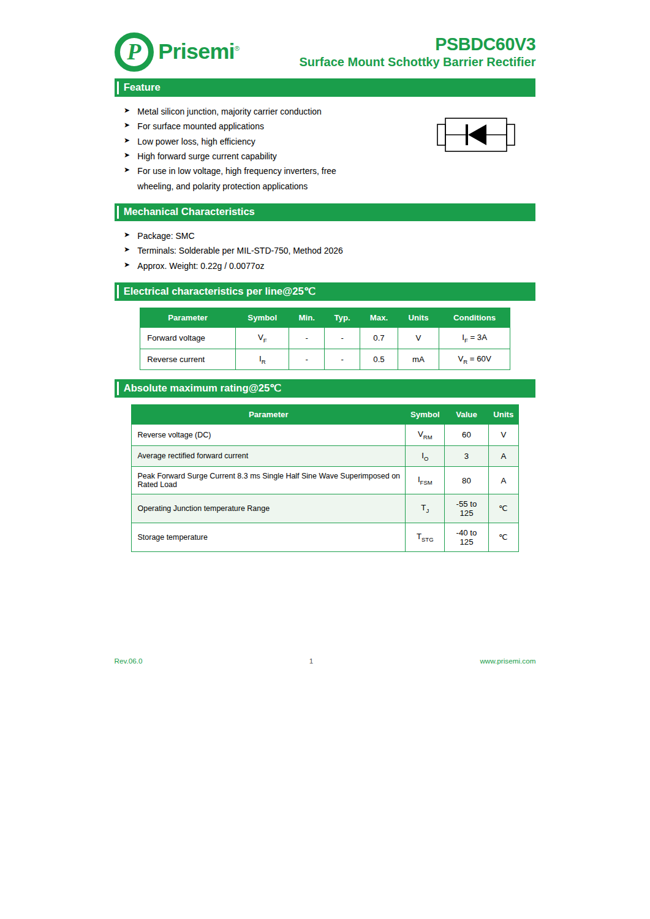P
Prisemi®
PSBDC60V3
Surface Mount Schottky Barrier Rectifier
Feature
Metal silicon junction, majority carrier conduction
For surface mounted applications
Low power loss, high efficiency
High forward surge current capability
For use in low voltage, high frequency inverters, free wheeling, and polarity protection applications
Mechanical Characteristics
Package: SMC
Terminals: Solderable per MIL-STD-750, Method 2026
Approx. Weight: 0.22g / 0.0077oz
Electrical characteristics per line@25℃
| Parameter | Symbol | Min. | Typ. | Max. | Units | Conditions |
| --- | --- | --- | --- | --- | --- | --- |
| Forward voltage | V F | - | - | 0.7 | V | I F = 3A |
| Reverse current | I R | - | - | 0.5 | mA | V R = 60V |
Absolute maximum rating@25℃
| Parameter | Symbol | Value | Units |
| --- | --- | --- | --- |
| Reverse voltage (DC) | V RM | 60 | V |
| Average rectified forward current | I O | 3 | A |
| Peak Forward Surge Current 8.3 ms Single Half Sine Wave Superimposed on Rated Load | I FSM | 80 | A |
| Operating Junction temperature Range | T J | -55 to 125 | ℃ |
| Storage temperature | T STG | -40 to 125 | ℃ |
Rev.06.0
1
www.prisemi.com